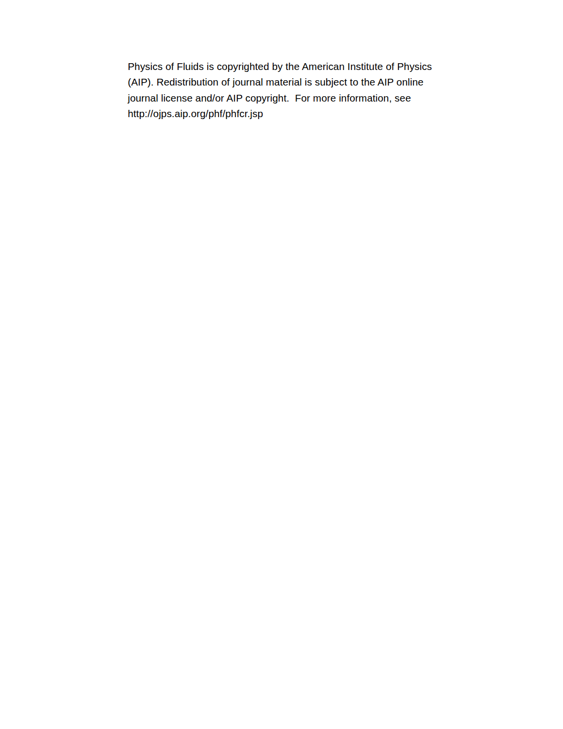Physics of Fluids is copyrighted by the American Institute of Physics (AIP). Redistribution of journal material is subject to the AIP online journal license and/or AIP copyright. For more information, see http://ojps.aip.org/phf/phfcr.jsp